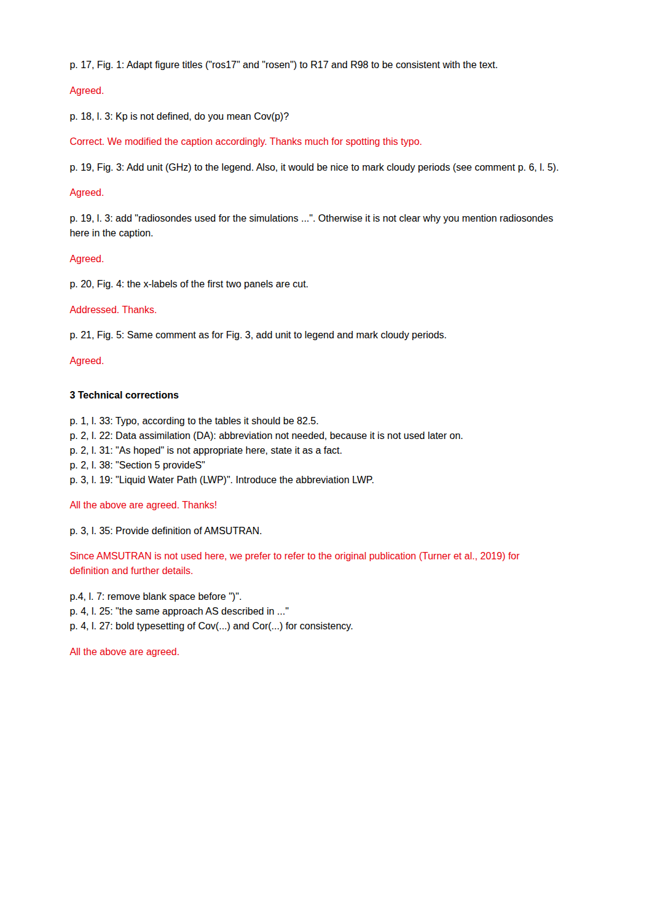p. 17, Fig. 1: Adapt figure titles ("ros17" and "rosen") to R17 and R98 to be consistent with the text.
Agreed.
p. 18, l. 3: Kp is not defined, do you mean Cov(p)?
Correct. We modified the caption accordingly. Thanks much for spotting this typo.
p. 19, Fig. 3: Add unit (GHz) to the legend. Also, it would be nice to mark cloudy periods (see comment p. 6, l. 5).
Agreed.
p. 19, l. 3: add "radiosondes used for the simulations ...". Otherwise it is not clear why you mention radiosondes here in the caption.
Agreed.
p. 20, Fig. 4: the x-labels of the first two panels are cut.
Addressed. Thanks.
p. 21, Fig. 5: Same comment as for Fig. 3, add unit to legend and mark cloudy periods.
Agreed.
3 Technical corrections
p. 1, l. 33: Typo, according to the tables it should be 82.5.
p. 2, l. 22: Data assimilation (DA): abbreviation not needed, because it is not used later on.
p. 2, l. 31: "As hoped" is not appropriate here, state it as a fact.
p. 2, l. 38: "Section 5 provideS"
p. 3, l. 19: "Liquid Water Path (LWP)". Introduce the abbreviation LWP.
All the above are agreed. Thanks!
p. 3, l. 35: Provide definition of AMSUTRAN.
Since AMSUTRAN is not used here, we prefer to refer to the original publication (Turner et al., 2019) for definition and further details.
p.4, l. 7: remove blank space before ")".
p. 4, l. 25: "the same approach AS described in ..."
p. 4, l. 27: bold typesetting of Cov(...) and Cor(...) for consistency.
All the above are agreed.